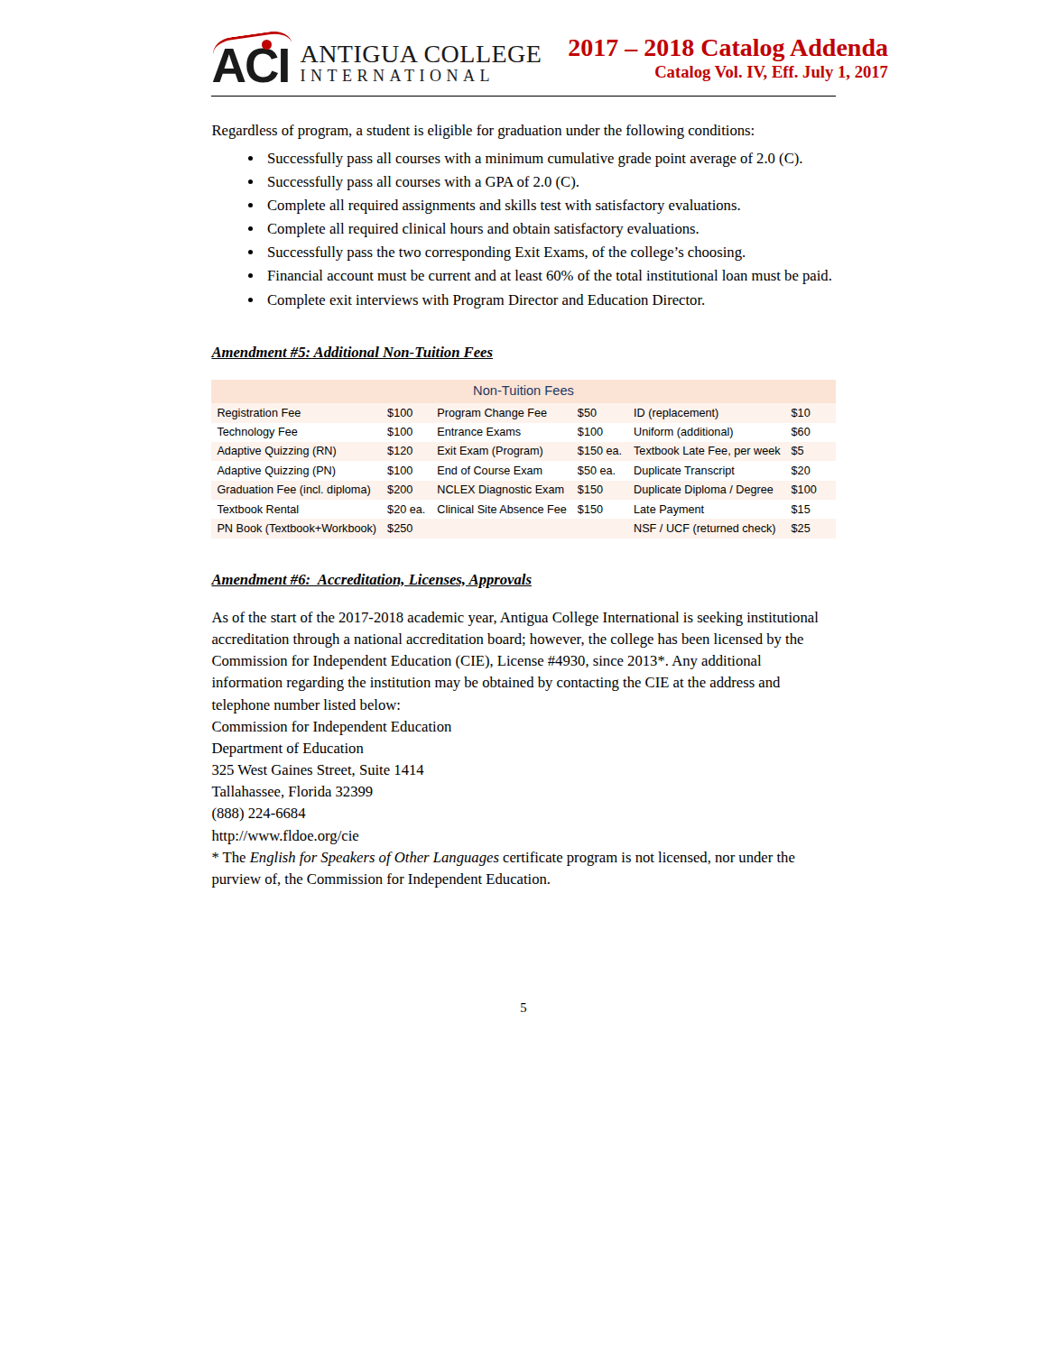ACI
ANTIGUA COLLEGE
INTERNATIONAL
2017 – 2018 Catalog Addenda
Catalog Vol. IV, Eff. July 1, 2017
Regardless of program, a student is eligible for graduation under the following conditions:
Successfully pass all courses with a minimum cumulative grade point average of 2.0 (C).
Successfully pass all courses with a GPA of 2.0 (C).
Complete all required assignments and skills test with satisfactory evaluations.
Complete all required clinical hours and obtain satisfactory evaluations.
Successfully pass the two corresponding Exit Exams, of the college’s choosing.
Financial account must be current and at least 60% of the total institutional loan must be paid.
Complete exit interviews with Program Director and Education Director.
Amendment #5: Additional Non-Tuition Fees
Non-Tuition Fees
| Registration Fee | $100 | Program Change Fee | $50 | ID (replacement) | $10 |
| Technology Fee | $100 | Entrance Exams | $100 | Uniform (additional) | $60 |
| Adaptive Quizzing (RN) | $120 | Exit Exam (Program) | $150 ea. | Textbook Late Fee, per week | $5 |
| Adaptive Quizzing (PN) | $100 | End of Course Exam | $50 ea. | Duplicate Transcript | $20 |
| Graduation Fee (incl. diploma) | $200 | NCLEX Diagnostic Exam | $150 | Duplicate Diploma / Degree | $100 |
| Textbook Rental | $20 ea. | Clinical Site Absence Fee | $150 | Late Payment | $15 |
| PN Book (Textbook+Workbook) | $250 | | | NSF / UCF (returned check) | $25 |
Amendment #6: Accreditation, Licenses, Approvals
As of the start of the 2017-2018 academic year, Antigua College International is seeking institutional accreditation through a national accreditation board; however, the college has been licensed by the Commission for Independent Education (CIE), License #4930, since 2013*. Any additional information regarding the institution may be obtained by contacting the CIE at the address and telephone number listed below:
Commission for Independent Education
Department of Education
325 West Gaines Street, Suite 1414
Tallahassee, Florida 32399
(888) 224-6684
http://www.fldoe.org/cie
* The English for Speakers of Other Languages certificate program is not licensed, nor under the purview of, the Commission for Independent Education.
5